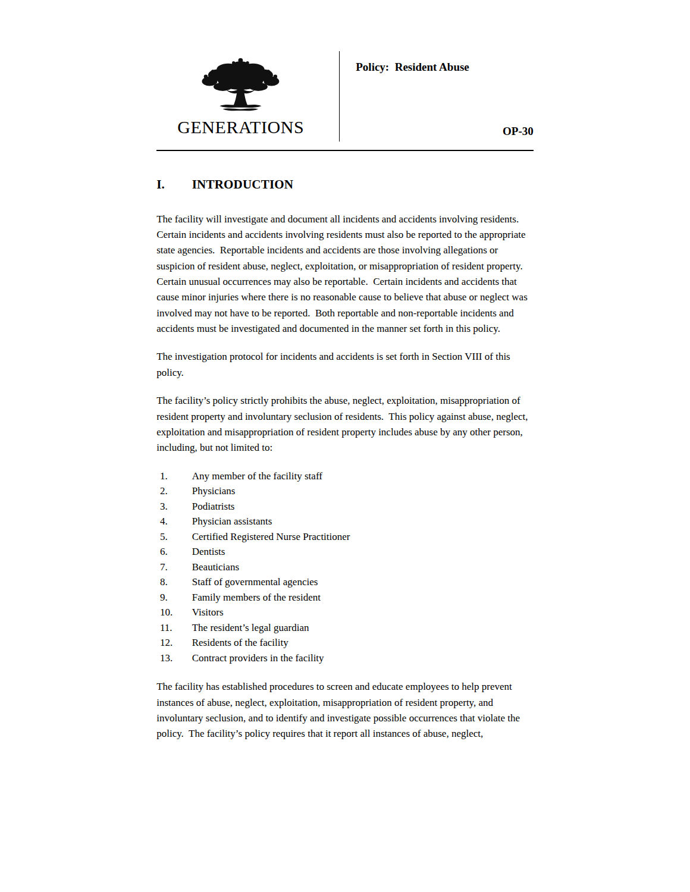GENERATIONS
Policy: Resident Abuse
OP-30
I. INTRODUCTION
The facility will investigate and document all incidents and accidents involving residents. Certain incidents and accidents involving residents must also be reported to the appropriate state agencies. Reportable incidents and accidents are those involving allegations or suspicion of resident abuse, neglect, exploitation, or misappropriation of resident property. Certain unusual occurrences may also be reportable. Certain incidents and accidents that cause minor injuries where there is no reasonable cause to believe that abuse or neglect was involved may not have to be reported. Both reportable and non-reportable incidents and accidents must be investigated and documented in the manner set forth in this policy.
The investigation protocol for incidents and accidents is set forth in Section VIII of this policy.
The facility’s policy strictly prohibits the abuse, neglect, exploitation, misappropriation of resident property and involuntary seclusion of residents. This policy against abuse, neglect, exploitation and misappropriation of resident property includes abuse by any other person, including, but not limited to:
Any member of the facility staff
Physicians
Podiatrists
Physician assistants
Certified Registered Nurse Practitioner
Dentists
Beauticians
Staff of governmental agencies
Family members of the resident
Visitors
The resident’s legal guardian
Residents of the facility
Contract providers in the facility
The facility has established procedures to screen and educate employees to help prevent instances of abuse, neglect, exploitation, misappropriation of resident property, and involuntary seclusion, and to identify and investigate possible occurrences that violate the policy. The facility’s policy requires that it report all instances of abuse, neglect,